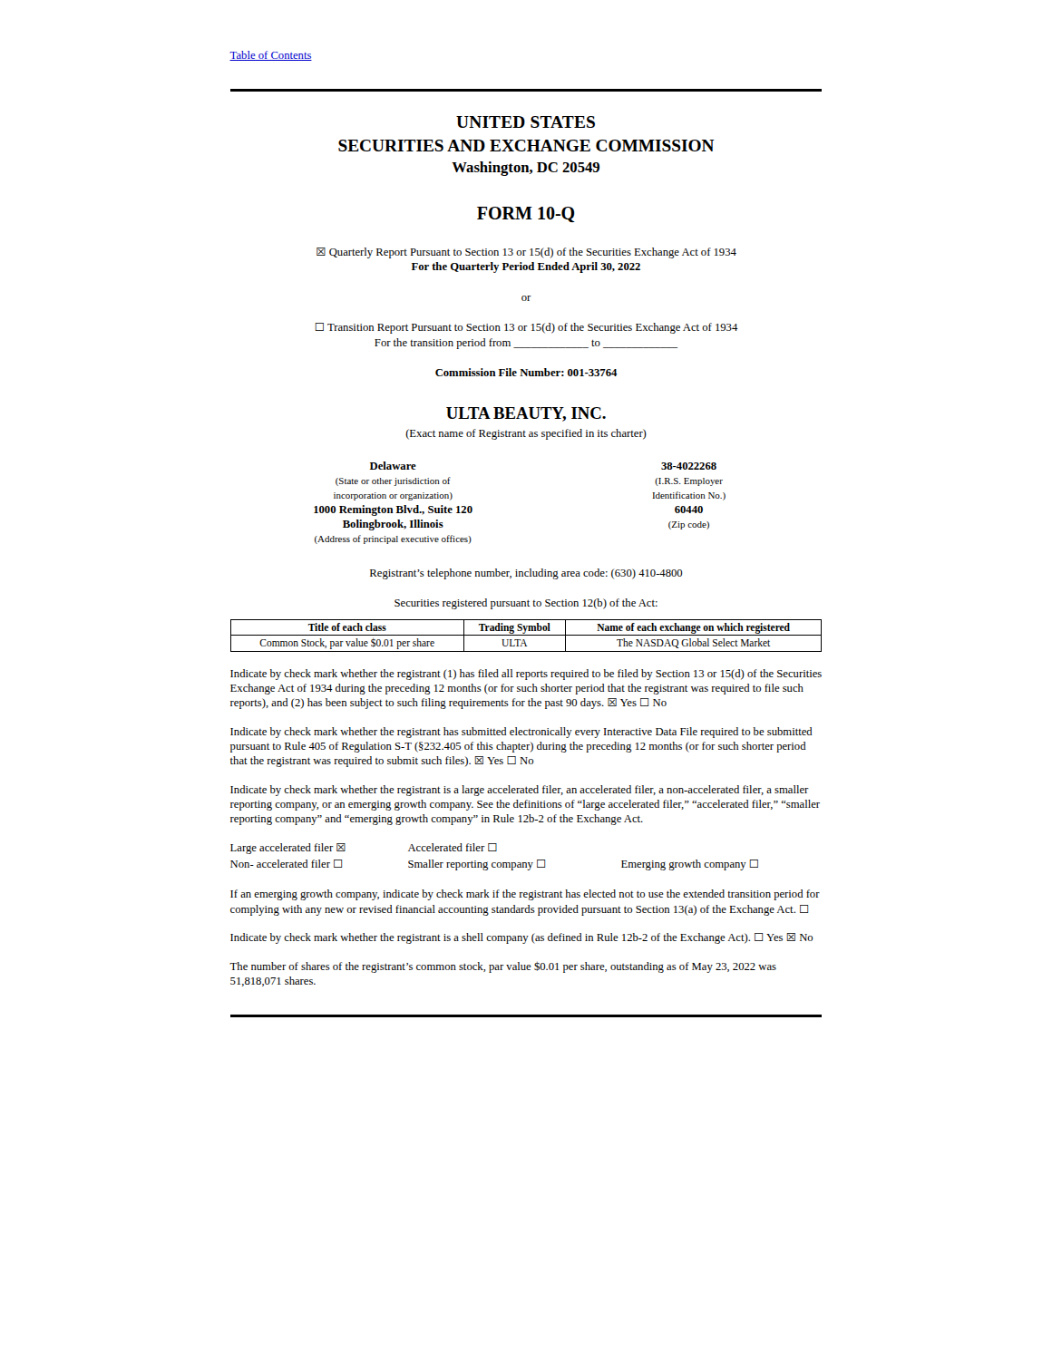Table of Contents
UNITED STATES
SECURITIES AND EXCHANGE COMMISSION
Washington, DC 20549
FORM 10-Q
☒ Quarterly Report Pursuant to Section 13 or 15(d) of the Securities Exchange Act of 1934
For the Quarterly Period Ended April 30, 2022
or
☐ Transition Report Pursuant to Section 13 or 15(d) of the Securities Exchange Act of 1934
For the transition period from _____________ to _____________
Commission File Number: 001-33764
ULTA BEAUTY, INC.
(Exact name of Registrant as specified in its charter)
| Delaware (State or other jurisdiction of incorporation or organization) 1000 Remington Blvd., Suite 120 Bolingbrook, Illinois (Address of principal executive offices) | 38-4022268 (I.R.S. Employer Identification No.) 60440 (Zip code) |
Registrant’s telephone number, including area code: (630) 410-4800
Securities registered pursuant to Section 12(b) of the Act:
| Title of each class | Trading Symbol | Name of each exchange on which registered |
| --- | --- | --- |
| Common Stock, par value $0.01 per share | ULTA | The NASDAQ Global Select Market |
Indicate by check mark whether the registrant (1) has filed all reports required to be filed by Section 13 or 15(d) of the Securities Exchange Act of 1934 during the preceding 12 months (or for such shorter period that the registrant was required to file such reports), and (2) has been subject to such filing requirements for the past 90 days. ☒ Yes ☐ No
Indicate by check mark whether the registrant has submitted electronically every Interactive Data File required to be submitted pursuant to Rule 405 of Regulation S-T (§232.405 of this chapter) during the preceding 12 months (or for such shorter period that the registrant was required to submit such files). ☒ Yes ☐ No
Indicate by check mark whether the registrant is a large accelerated filer, an accelerated filer, a non-accelerated filer, a smaller reporting company, or an emerging growth company. See the definitions of “large accelerated filer,” “accelerated filer,” “smaller reporting company” and “emerging growth company” in Rule 12b-2 of the Exchange Act.
| Large accelerated filer ☒ | Accelerated filer ☐ | |
| Non- accelerated filer ☐ | Smaller reporting company ☐ | Emerging growth company ☐ |
If an emerging growth company, indicate by check mark if the registrant has elected not to use the extended transition period for complying with any new or revised financial accounting standards provided pursuant to Section 13(a) of the Exchange Act. ☐
Indicate by check mark whether the registrant is a shell company (as defined in Rule 12b-2 of the Exchange Act). ☐ Yes ☒ No
The number of shares of the registrant’s common stock, par value $0.01 per share, outstanding as of May 23, 2022 was 51,818,071 shares.